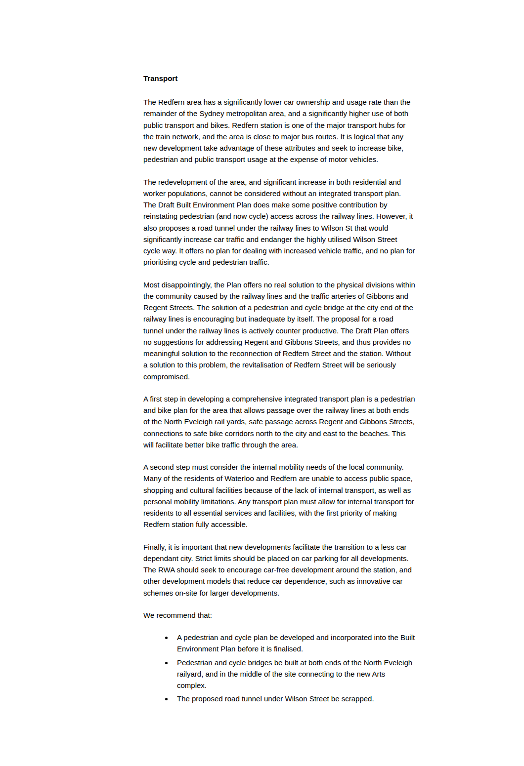Transport
The Redfern area has a significantly lower car ownership and usage rate than the remainder of the Sydney metropolitan area, and a significantly higher use of both public transport and bikes. Redfern station is one of the major transport hubs for the train network, and the area is close to major bus routes. It is logical that any new development take advantage of these attributes and seek to increase bike, pedestrian and public transport usage at the expense of motor vehicles.
The redevelopment of the area, and significant increase in both residential and worker populations, cannot be considered without an integrated transport plan. The Draft Built Environment Plan does make some positive contribution by reinstating pedestrian (and now cycle) access across the railway lines. However, it also proposes a road tunnel under the railway lines to Wilson St that would significantly increase car traffic and endanger the highly utilised Wilson Street cycle way. It offers no plan for dealing with increased vehicle traffic, and no plan for prioritising cycle and pedestrian traffic.
Most disappointingly, the Plan offers no real solution to the physical divisions within the community caused by the railway lines and the traffic arteries of Gibbons and Regent Streets. The solution of a pedestrian and cycle bridge at the city end of the railway lines is encouraging but inadequate by itself. The proposal for a road tunnel under the railway lines is actively counter productive. The Draft Plan offers no suggestions for addressing Regent and Gibbons Streets, and thus provides no meaningful solution to the reconnection of Redfern Street and the station. Without a solution to this problem, the revitalisation of Redfern Street will be seriously compromised.
A first step in developing a comprehensive integrated transport plan is a pedestrian and bike plan for the area that allows passage over the railway lines at both ends of the North Eveleigh rail yards, safe passage across Regent and Gibbons Streets, connections to safe bike corridors north to the city and east to the beaches. This will facilitate better bike traffic through the area.
A second step must consider the internal mobility needs of the local community. Many of the residents of Waterloo and Redfern are unable to access public space, shopping and cultural facilities because of the lack of internal transport, as well as personal mobility limitations. Any transport plan must allow for internal transport for residents to all essential services and facilities, with the first priority of making Redfern station fully accessible.
Finally, it is important that new developments facilitate the transition to a less car dependant city. Strict limits should be placed on car parking for all developments. The RWA should seek to encourage car-free development around the station, and other development models that reduce car dependence, such as innovative car schemes on-site for larger developments.
We recommend that:
A pedestrian and cycle plan be developed and incorporated into the Built Environment Plan before it is finalised.
Pedestrian and cycle bridges be built at both ends of the North Eveleigh railyard, and in the middle of the site connecting to the new Arts complex.
The proposed road tunnel under Wilson Street be scrapped.